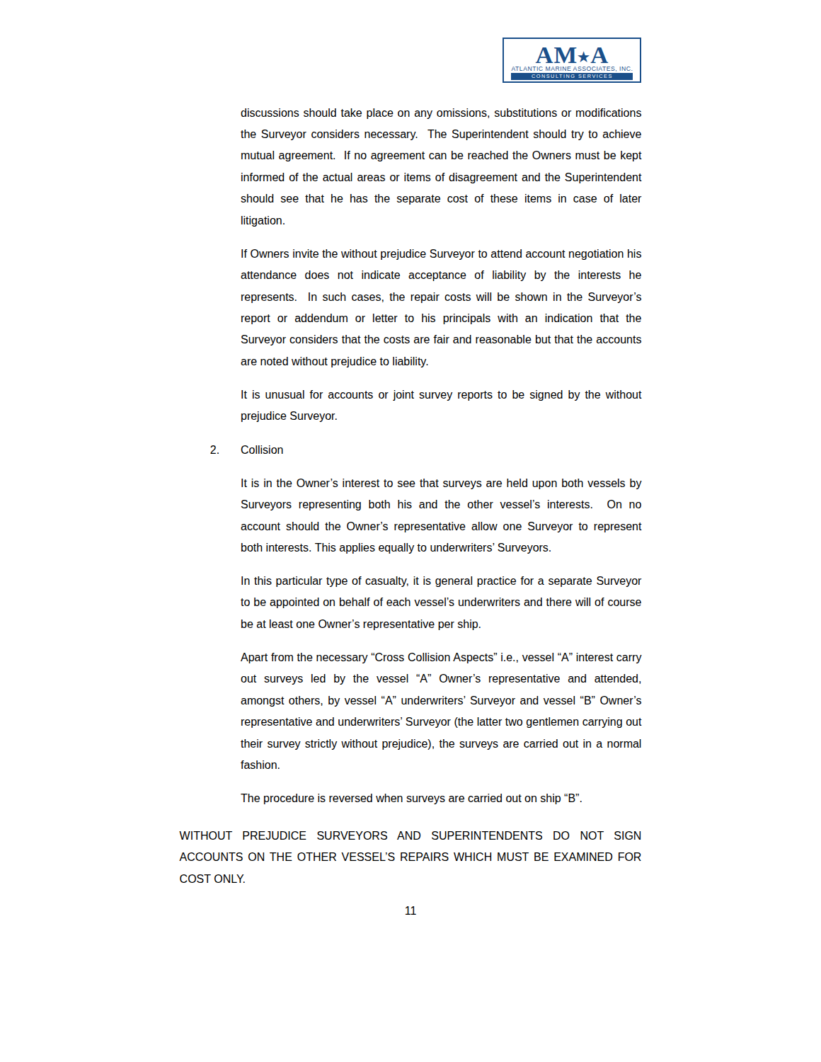AM★A ATLANTIC MARINE ASSOCIATES, INC. CONSULTING SERVICES
discussions should take place on any omissions, substitutions or modifications the Surveyor considers necessary. The Superintendent should try to achieve mutual agreement. If no agreement can be reached the Owners must be kept informed of the actual areas or items of disagreement and the Superintendent should see that he has the separate cost of these items in case of later litigation.
If Owners invite the without prejudice Surveyor to attend account negotiation his attendance does not indicate acceptance of liability by the interests he represents. In such cases, the repair costs will be shown in the Surveyor’s report or addendum or letter to his principals with an indication that the Surveyor considers that the costs are fair and reasonable but that the accounts are noted without prejudice to liability.
It is unusual for accounts or joint survey reports to be signed by the without prejudice Surveyor.
2. Collision
It is in the Owner’s interest to see that surveys are held upon both vessels by Surveyors representing both his and the other vessel’s interests. On no account should the Owner’s representative allow one Surveyor to represent both interests. This applies equally to underwriters’ Surveyors.
In this particular type of casualty, it is general practice for a separate Surveyor to be appointed on behalf of each vessel’s underwriters and there will of course be at least one Owner’s representative per ship.
Apart from the necessary “Cross Collision Aspects” i.e., vessel “A” interest carry out surveys led by the vessel “A” Owner’s representative and attended, amongst others, by vessel “A” underwriters’ Surveyor and vessel “B” Owner’s representative and underwriters’ Surveyor (the latter two gentlemen carrying out their survey strictly without prejudice), the surveys are carried out in a normal fashion.
The procedure is reversed when surveys are carried out on ship “B”.
WITHOUT PREJUDICE SURVEYORS AND SUPERINTENDENTS DO NOT SIGN ACCOUNTS ON THE OTHER VESSEL’S REPAIRS WHICH MUST BE EXAMINED FOR COST ONLY.
11